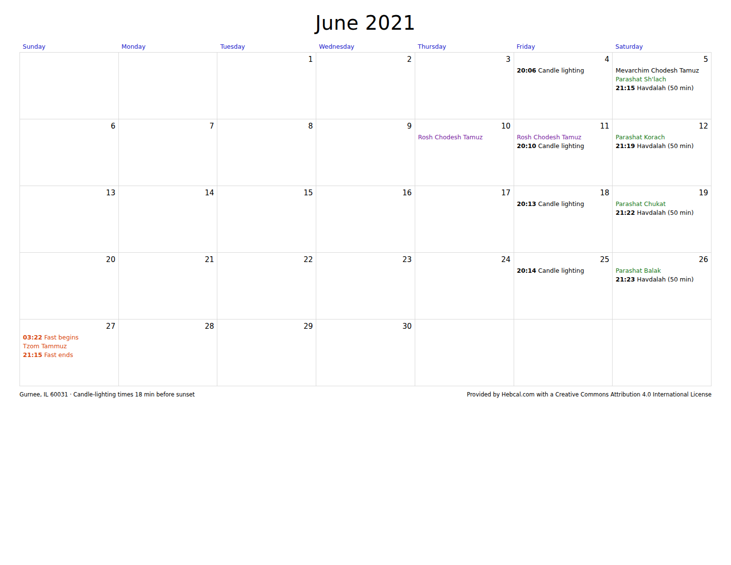June 2021
| Sunday | Monday | Tuesday | Wednesday | Thursday | Friday | Saturday |
| --- | --- | --- | --- | --- | --- | --- |
| | | 1 | 2 | 3 | 4 20:06 Candle lighting | 5 Mevarchim Chodesh Tamuz Parashat Sh'lach 21:15 Havdalah (50 min) |
| 6 | 7 | 8 | 9 | 10 Rosh Chodesh Tamuz | 11 Rosh Chodesh Tamuz 20:10 Candle lighting | 12 Parashat Korach 21:19 Havdalah (50 min) |
| 13 | 14 | 15 | 16 | 17 | 18 20:13 Candle lighting | 19 Parashat Chukat 21:22 Havdalah (50 min) |
| 20 | 21 | 22 | 23 | 24 | 25 20:14 Candle lighting | 26 Parashat Balak 21:23 Havdalah (50 min) |
| 27 03:22 Fast begins Tzom Tammuz 21:15 Fast ends | 28 | 29 | 30 | | | |
Gurnee, IL 60031 · Candle-lighting times 18 min before sunset
Provided by Hebcal.com with a Creative Commons Attribution 4.0 International License